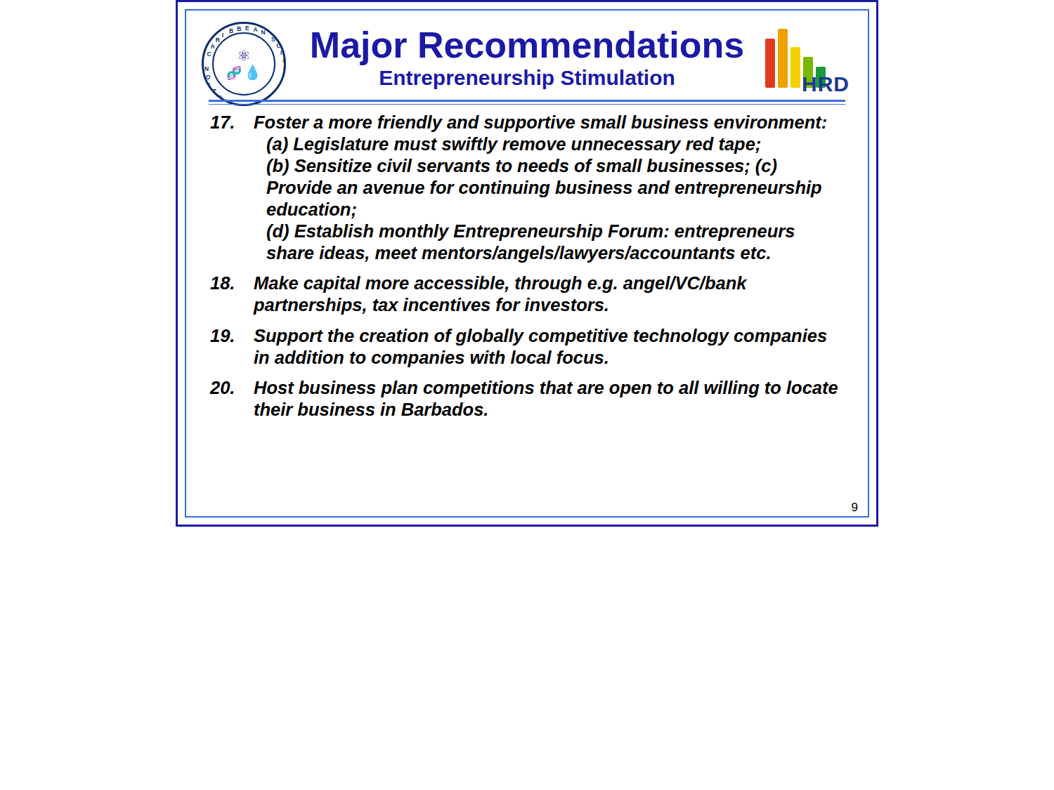C A R I B B E A N S C I E N C E F O U N D A T I O N
⚛
🧬 💧
HRD
Major Recommendations
Entrepreneurship Stimulation
17. Foster a more friendly and supportive small business environment: (a) Legislature must swiftly remove unnecessary red tape; (b) Sensitize civil servants to needs of small businesses; (c) Provide an avenue for continuing business and entrepreneurship education; (d) Establish monthly Entrepreneurship Forum: entrepreneurs share ideas, meet mentors/angels/lawyers/accountants etc.
18. Make capital more accessible, through e.g. angel/VC/bank partnerships, tax incentives for investors.
19. Support the creation of globally competitive technology companies in addition to companies with local focus.
20. Host business plan competitions that are open to all willing to locate their business in Barbados.
9